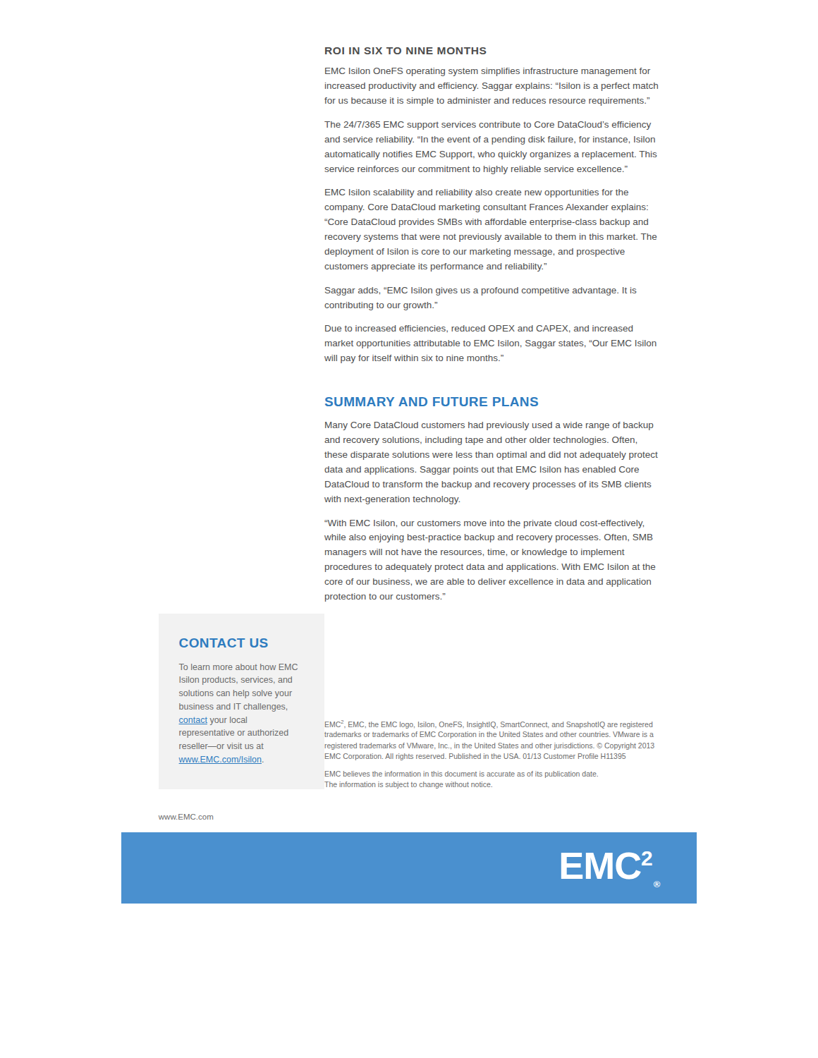ROI in Six to Nine Months
EMC Isilon OneFS operating system simplifies infrastructure management for increased productivity and efficiency. Saggar explains: “Isilon is a perfect match for us because it is simple to administer and reduces resource requirements.”
The 24/7/365 EMC support services contribute to Core DataCloud’s efficiency and service reliability. “In the event of a pending disk failure, for instance, Isilon automatically notifies EMC Support, who quickly organizes a replacement. This service reinforces our commitment to highly reliable service excellence.”
EMC Isilon scalability and reliability also create new opportunities for the company. Core DataCloud marketing consultant Frances Alexander explains: “Core DataCloud provides SMBs with affordable enterprise-class backup and recovery systems that were not previously available to them in this market. The deployment of Isilon is core to our marketing message, and prospective customers appreciate its performance and reliability.”
Saggar adds, “EMC Isilon gives us a profound competitive advantage. It is contributing to our growth.”
Due to increased efficiencies, reduced OPEX and CAPEX, and increased market opportunities attributable to EMC Isilon, Saggar states, “Our EMC Isilon will pay for itself within six to nine months.”
Summary and Future Plans
Many Core DataCloud customers had previously used a wide range of backup and recovery solutions, including tape and other older technologies. Often, these disparate solutions were less than optimal and did not adequately protect data and applications. Saggar points out that EMC Isilon has enabled Core DataCloud to transform the backup and recovery processes of its SMB clients with next-generation technology.
“With EMC Isilon, our customers move into the private cloud cost-effectively, while also enjoying best-practice backup and recovery processes. Often, SMB managers will not have the resources, time, or knowledge to implement procedures to adequately protect data and applications. With EMC Isilon at the core of our business, we are able to deliver excellence in data and application protection to our customers.”
Contact Us
To learn more about how EMC Isilon products, services, and solutions can help solve your business and IT challenges, contact your local representative or authorized reseller—or visit us at www.EMC.com/Isilon.
EMC2, EMC, the EMC logo, Isilon, OneFS, InsightIQ, SmartConnect, and SnapshotIQ are registered trademarks or trademarks of EMC Corporation in the United States and other countries. VMware is a registered trademarks of VMware, Inc., in the United States and other jurisdictions. © Copyright 2013 EMC Corporation. All rights reserved. Published in the USA. 01/13 Customer Profile H11395
EMC believes the information in this document is accurate as of its publication date.
The information is subject to change without notice.
www.EMC.com
EMC2®